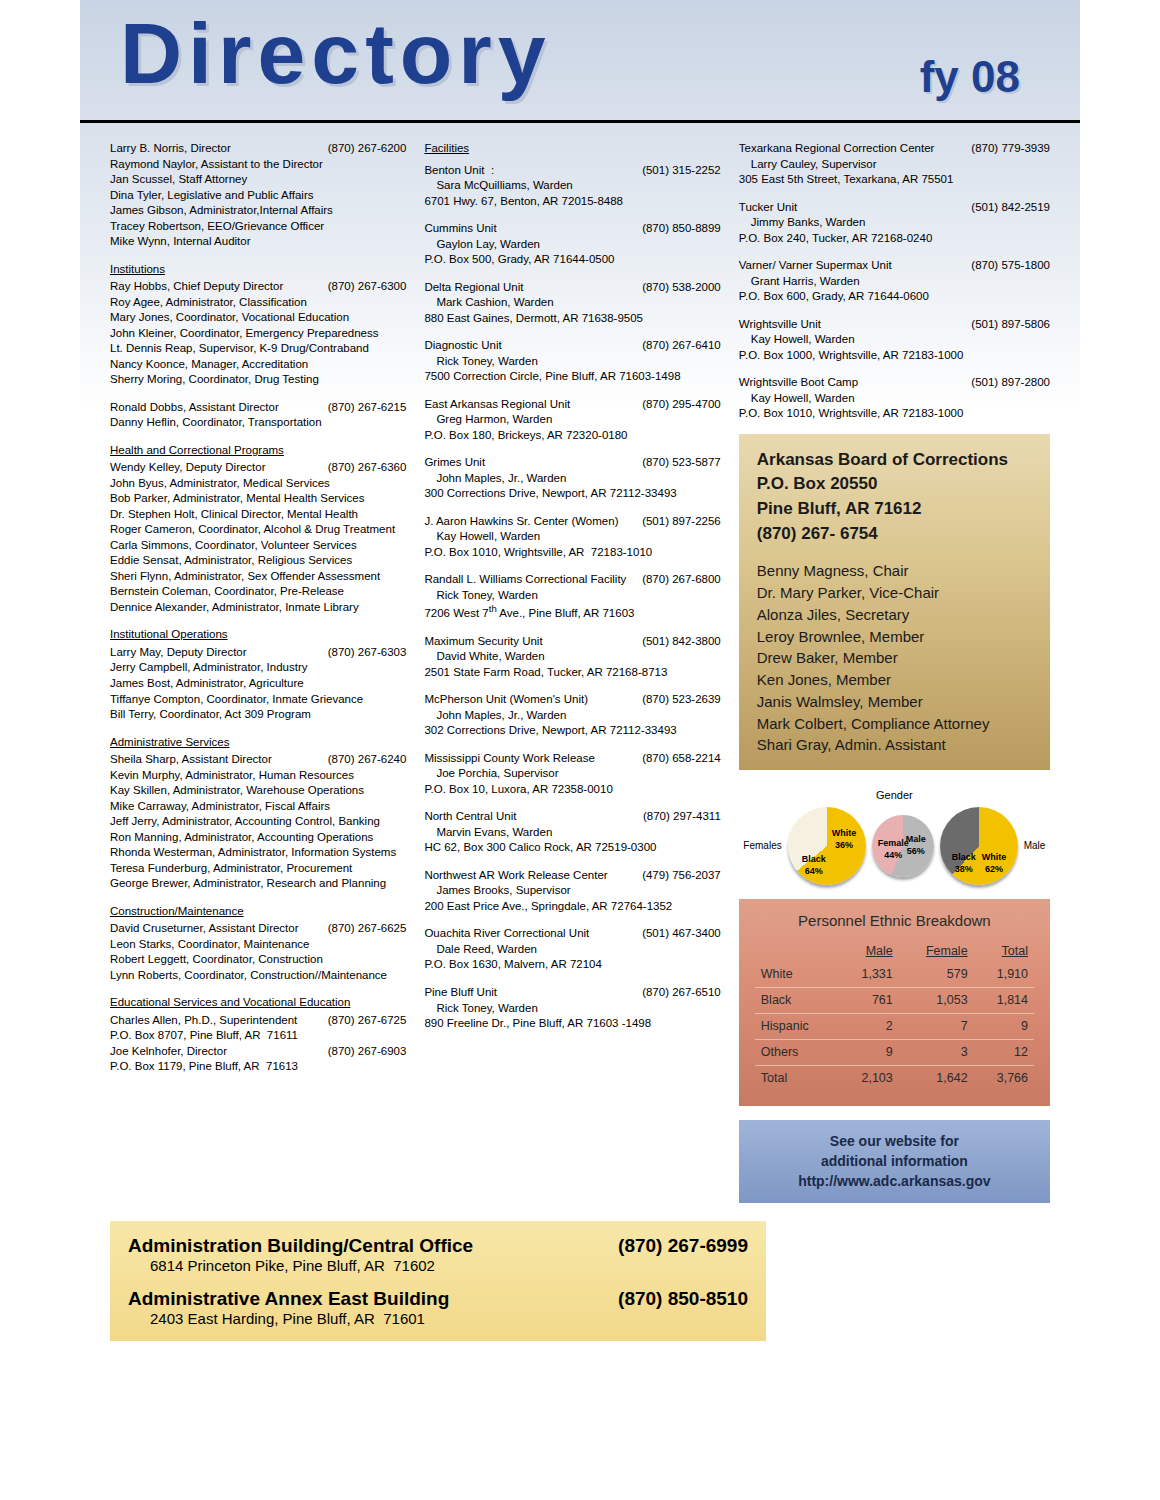Directory
fy 08
Larry B. Norris, Director(870) 267-6200
Raymond Naylor, Assistant to the Director
Jan Scussel, Staff Attorney
Dina Tyler, Legislative and Public Affairs
James Gibson, Administrator,Internal Affairs
Tracey Robertson, EEO/Grievance Officer
Mike Wynn, Internal Auditor
Institutions
Ray Hobbs, Chief Deputy Director(870) 267-6300
Roy Agee, Administrator, Classification
Mary Jones, Coordinator, Vocational Education
John Kleiner, Coordinator, Emergency Preparedness
Lt. Dennis Reap, Supervisor, K-9 Drug/Contraband
Nancy Koonce, Manager, Accreditation
Sherry Moring, Coordinator, Drug Testing
Ronald Dobbs, Assistant Director(870) 267-6215
Danny Heflin, Coordinator, Transportation
Health and Correctional Programs
Wendy Kelley, Deputy Director(870) 267-6360
John Byus, Administrator, Medical Services
Bob Parker, Administrator, Mental Health Services
Dr. Stephen Holt, Clinical Director, Mental Health
Roger Cameron, Coordinator, Alcohol & Drug Treatment
Carla Simmons, Coordinator, Volunteer Services
Eddie Sensat, Administrator, Religious Services
Sheri Flynn, Administrator, Sex Offender Assessment
Bernstein Coleman, Coordinator, Pre-Release
Dennice Alexander, Administrator, Inmate Library
Institutional Operations
Larry May, Deputy Director(870) 267-6303
Jerry Campbell, Administrator, Industry
James Bost, Administrator, Agriculture
Tiffanye Compton, Coordinator, Inmate Grievance
Bill Terry, Coordinator, Act 309 Program
Administrative Services
Sheila Sharp, Assistant Director(870) 267-6240
Kevin Murphy, Administrator, Human Resources
Kay Skillen, Administrator, Warehouse Operations
Mike Carraway, Administrator, Fiscal Affairs
Jeff Jerry, Administrator, Accounting Control, Banking
Ron Manning, Administrator, Accounting Operations
Rhonda Westerman, Administrator, Information Systems
Teresa Funderburg, Administrator, Procurement
George Brewer, Administrator, Research and Planning
Construction/Maintenance
David Cruseturner, Assistant Director(870) 267-6625
Leon Starks, Coordinator, Maintenance
Robert Leggett, Coordinator, Construction
Lynn Roberts, Coordinator, Construction//Maintenance
Educational Services and Vocational Education
Charles Allen, Ph.D., Superintendent(870) 267-6725
P.O. Box 8707, Pine Bluff, AR 71611
Joe Kelnhofer, Director(870) 267-6903
P.O. Box 1179, Pine Bluff, AR 71613
Facilities
Benton Unit :(501) 315-2252
Sara McQuilliams, Warden
6701 Hwy. 67, Benton, AR 72015-8488
Cummins Unit(870) 850-8899
Gaylon Lay, Warden
P.O. Box 500, Grady, AR 71644-0500
Delta Regional Unit(870) 538-2000
Mark Cashion, Warden
880 East Gaines, Dermott, AR 71638-9505
Diagnostic Unit(870) 267-6410
Rick Toney, Warden
7500 Correction Circle, Pine Bluff, AR 71603-1498
East Arkansas Regional Unit(870) 295-4700
Greg Harmon, Warden
P.O. Box 180, Brickeys, AR 72320-0180
Grimes Unit(870) 523-5877
John Maples, Jr., Warden
300 Corrections Drive, Newport, AR 72112-33493
J. Aaron Hawkins Sr. Center (Women)(501) 897-2256
Kay Howell, Warden
P.O. Box 1010, Wrightsville, AR 72183-1010
Randall L. Williams Correctional Facility(870) 267-6800
Rick Toney, Warden
7206 West 7th Ave., Pine Bluff, AR 71603
Maximum Security Unit(501) 842-3800
David White, Warden
2501 State Farm Road, Tucker, AR 72168-8713
McPherson Unit (Women's Unit)(870) 523-2639
John Maples, Jr., Warden
302 Corrections Drive, Newport, AR 72112-33493
Mississippi County Work Release(870) 658-2214
Joe Porchia, Supervisor
P.O. Box 10, Luxora, AR 72358-0010
North Central Unit(870) 297-4311
Marvin Evans, Warden
HC 62, Box 300 Calico Rock, AR 72519-0300
Northwest AR Work Release Center(479) 756-2037
James Brooks, Supervisor
200 East Price Ave., Springdale, AR 72764-1352
Ouachita River Correctional Unit(501) 467-3400
Dale Reed, Warden
P.O. Box 1630, Malvern, AR 72104
Pine Bluff Unit(870) 267-6510
Rick Toney, Warden
890 Freeline Dr., Pine Bluff, AR 71603 -1498
Texarkana Regional Correction Center(870) 779-3939
Larry Cauley, Supervisor
305 East 5th Street, Texarkana, AR 75501
Tucker Unit(501) 842-2519
Jimmy Banks, Warden
P.O. Box 240, Tucker, AR 72168-0240
Varner/ Varner Supermax Unit(870) 575-1800
Grant Harris, Warden
P.O. Box 600, Grady, AR 71644-0600
Wrightsville Unit(501) 897-5806
Kay Howell, Warden
P.O. Box 1000, Wrightsville, AR 72183-1000
Wrightsville Boot Camp(501) 897-2800
Kay Howell, Warden
P.O. Box 1010, Wrightsville, AR 72183-1000
Arkansas Board of Corrections
P.O. Box 20550
Pine Bluff, AR 71612
(870) 267- 6754
Benny Magness, Chair
Dr. Mary Parker, Vice-Chair
Alonza Jiles, Secretary
Leroy Brownlee, Member
Drew Baker, Member
Ken Jones, Member
Janis Walmsley, Member
Mark Colbert, Compliance Attorney
Shari Gray, Admin. Assistant
Gender
Females
Black
64% White
36%
Female
44% Male
56%
Black
38% White
62%
Male
Personnel Ethnic Breakdown
| | Male | Female | Total |
| --- | --- | --- | --- |
| White | 1,331 | 579 | 1,910 |
| Black | 761 | 1,053 | 1,814 |
| Hispanic | 2 | 7 | 9 |
| Others | 9 | 3 | 12 |
| Total | 2,103 | 1,642 | 3,766 |
See our website for
additional information
http://www.adc.arkansas.gov
Administration Building/Central Office (870) 267-6999
6814 Princeton Pike, Pine Bluff, AR 71602
Administrative Annex East Building (870) 850-8510
2403 East Harding, Pine Bluff, AR 71601